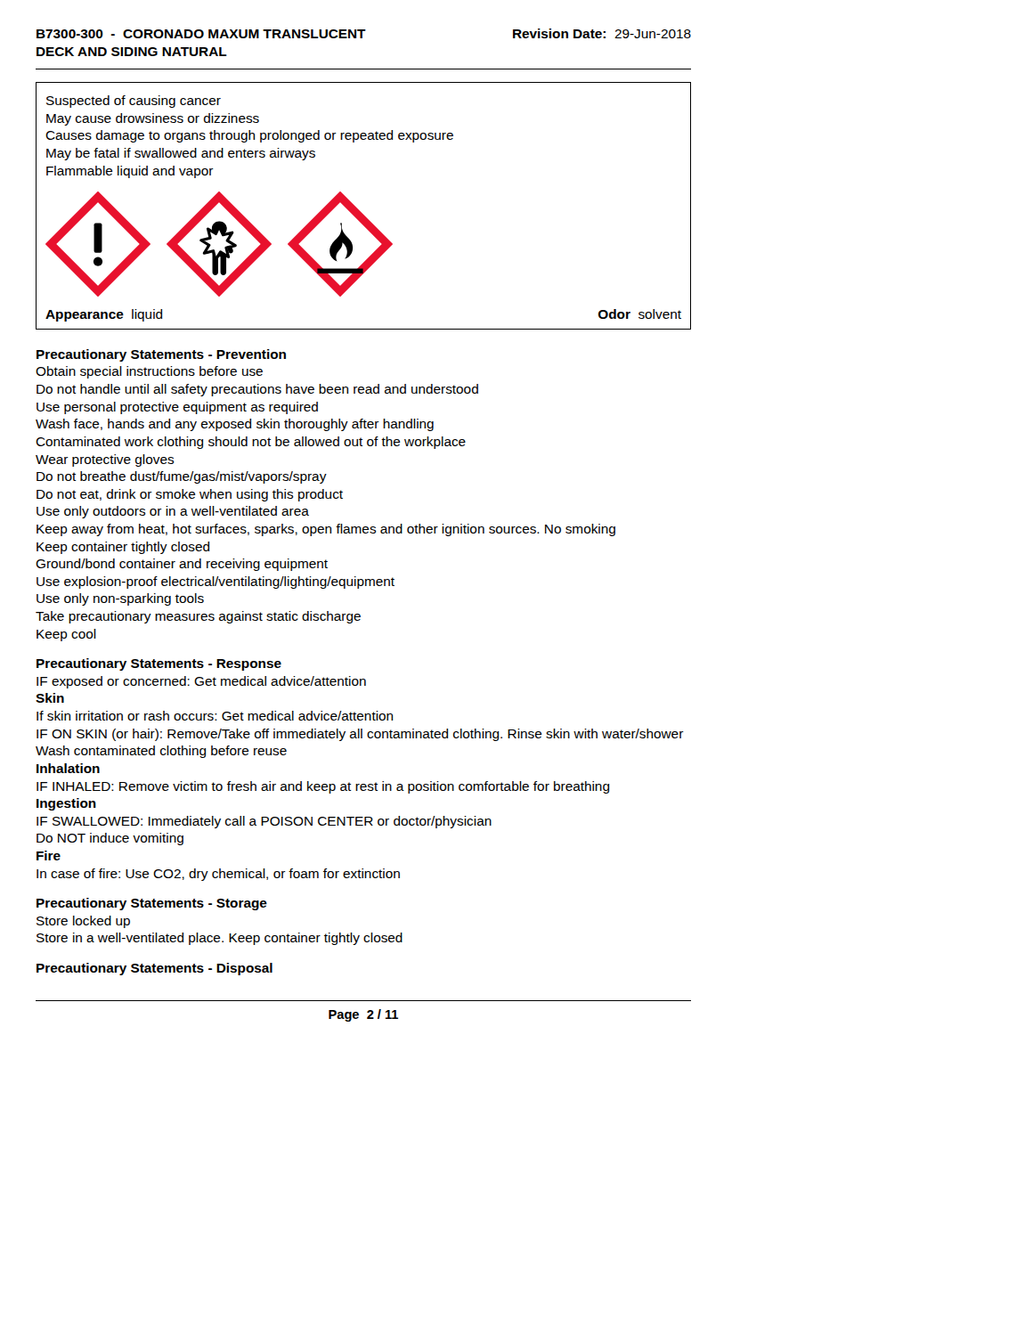B7300-300 - CORONADO MAXUM TRANSLUCENT
DECK AND SIDING NATURAL
Revision Date: 29-Jun-2018
Suspected of causing cancer
May cause drowsiness or dizziness
Causes damage to organs through prolonged or repeated exposure
May be fatal if swallowed and enters airways
Flammable liquid and vapor
Appearance liquid
Odor solvent
Precautionary Statements - Prevention
Obtain special instructions before use
Do not handle until all safety precautions have been read and understood
Use personal protective equipment as required
Wash face, hands and any exposed skin thoroughly after handling
Contaminated work clothing should not be allowed out of the workplace
Wear protective gloves
Do not breathe dust/fume/gas/mist/vapors/spray
Do not eat, drink or smoke when using this product
Use only outdoors or in a well-ventilated area
Keep away from heat, hot surfaces, sparks, open flames and other ignition sources. No smoking
Keep container tightly closed
Ground/bond container and receiving equipment
Use explosion-proof electrical/ventilating/lighting/equipment
Use only non-sparking tools
Take precautionary measures against static discharge
Keep cool
Precautionary Statements - Response
IF exposed or concerned: Get medical advice/attention
Skin
If skin irritation or rash occurs: Get medical advice/attention
IF ON SKIN (or hair): Remove/Take off immediately all contaminated clothing. Rinse skin with water/shower
Wash contaminated clothing before reuse
Inhalation
IF INHALED: Remove victim to fresh air and keep at rest in a position comfortable for breathing
Ingestion
IF SWALLOWED: Immediately call a POISON CENTER or doctor/physician
Do NOT induce vomiting
Fire
In case of fire: Use CO2, dry chemical, or foam for extinction
Precautionary Statements - Storage
Store locked up
Store in a well-ventilated place. Keep container tightly closed
Precautionary Statements - Disposal
Page 2 / 11